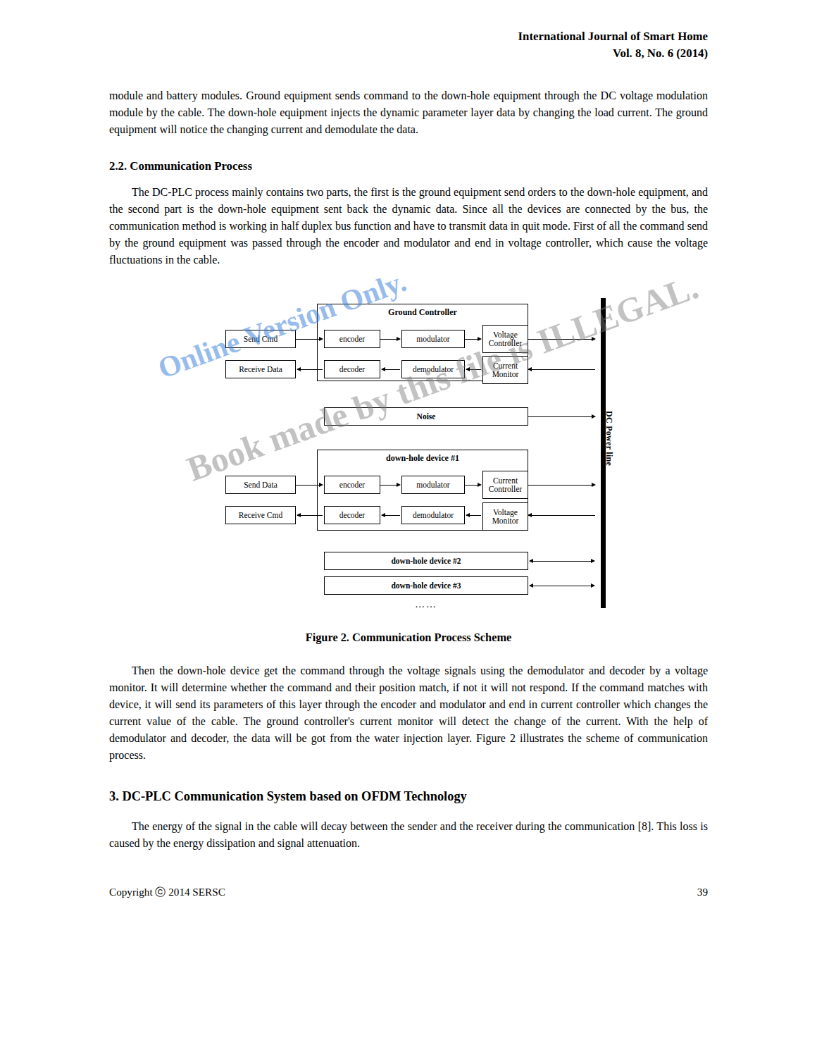International Journal of Smart Home Vol. 8, No. 6 (2014)
module and battery modules. Ground equipment sends command to the down-hole equipment through the DC voltage modulation module by the cable. The down-hole equipment injects the dynamic parameter layer data by changing the load current. The ground equipment will notice the changing current and demodulate the data.
2.2. Communication Process
The DC-PLC process mainly contains two parts, the first is the ground equipment send orders to the down-hole equipment, and the second part is the down-hole equipment sent back the dynamic data. Since all the devices are connected by the bus, the communication method is working in half duplex bus function and have to transmit data in quit mode. First of all the command send by the ground equipment was passed through the encoder and modulator and end in voltage controller, which cause the voltage fluctuations in the cable.
DC Power line
Ground Controller
Send Cmd
encoder
modulator
Voltage
Controller
Receive Data
decoder
demodulator
Current
Monitor
Noise
down-hole device #1
Send Data
encoder
modulator
Current
Controller
Receive Cmd
decoder
demodulator
Voltage
Monitor
down-hole device #2
down-hole device #3
……
Figure 2. Communication Process Scheme
Then the down-hole device get the command through the voltage signals using the demodulator and decoder by a voltage monitor. It will determine whether the command and their position match, if not it will not respond. If the command matches with device, it will send its parameters of this layer through the encoder and modulator and end in current controller which changes the current value of the cable. The ground controller's current monitor will detect the change of the current. With the help of demodulator and decoder, the data will be got from the water injection layer. Figure 2 illustrates the scheme of communication process.
3. DC-PLC Communication System based on OFDM Technology
The energy of the signal in the cable will decay between the sender and the receiver during the communication [8]. This loss is caused by the energy dissipation and signal attenuation.
Copyright ⓒ 2014 SERSC 39
Online Version Only.
Book made by this file is ILLEGAL.